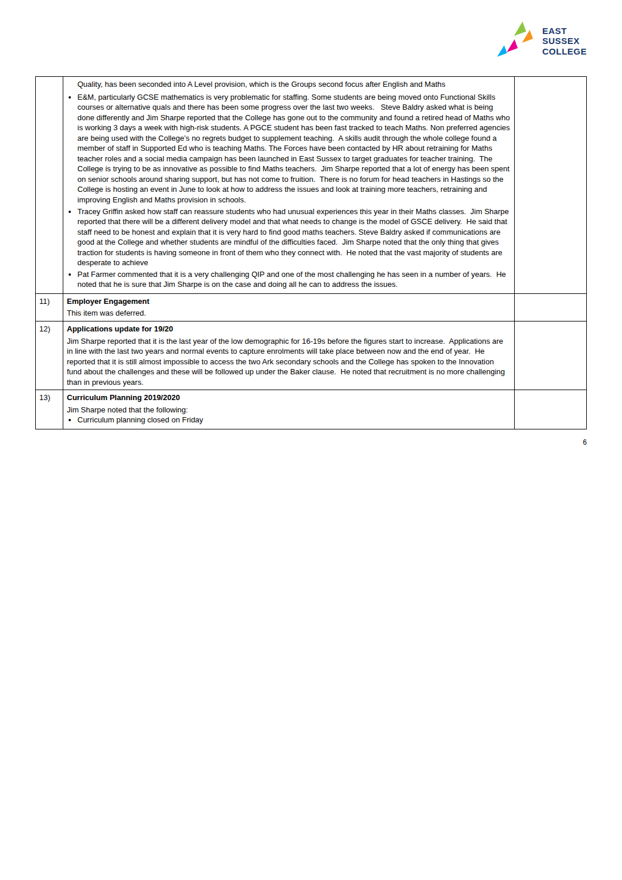EAST
SUSSEX
COLLEGE
| | Quality, has been seconded into A Level provision, which is the Groups second focus after English and Maths E&M, particularly GCSE mathematics is very problematic for staffing. Some students are being moved onto Functional Skills courses or alternative quals and there has been some progress over the last two weeks. Steve Baldry asked what is being done differently and Jim Sharpe reported that the College has gone out to the community and found a retired head of Maths who is working 3 days a week with high-risk students. A PGCE student has been fast tracked to teach Maths. Non preferred agencies are being used with the College’s no regrets budget to supplement teaching. A skills audit through the whole college found a member of staff in Supported Ed who is teaching Maths. The Forces have been contacted by HR about retraining for Maths teacher roles and a social media campaign has been launched in East Sussex to target graduates for teacher training. The College is trying to be as innovative as possible to find Maths teachers. Jim Sharpe reported that a lot of energy has been spent on senior schools around sharing support, but has not come to fruition. There is no forum for head teachers in Hastings so the College is hosting an event in June to look at how to address the issues and look at training more teachers, retraining and improving English and Maths provision in schools. Tracey Griffin asked how staff can reassure students who had unusual experiences this year in their Maths classes. Jim Sharpe reported that there will be a different delivery model and that what needs to change is the model of GSCE delivery. He said that staff need to be honest and explain that it is very hard to find good maths teachers. Steve Baldry asked if communications are good at the College and whether students are mindful of the difficulties faced. Jim Sharpe noted that the only thing that gives traction for students is having someone in front of them who they connect with. He noted that the vast majority of students are desperate to achieve Pat Farmer commented that it is a very challenging QIP and one of the most challenging he has seen in a number of years. He noted that he is sure that Jim Sharpe is on the case and doing all he can to address the issues. | |
| 11) | Employer Engagement This item was deferred. | |
| 12) | Applications update for 19/20 Jim Sharpe reported that it is the last year of the low demographic for 16-19s before the figures start to increase. Applications are in line with the last two years and normal events to capture enrolments will take place between now and the end of year. He reported that it is still almost impossible to access the two Ark secondary schools and the College has spoken to the Innovation fund about the challenges and these will be followed up under the Baker clause. He noted that recruitment is no more challenging than in previous years. | |
| 13) | Curriculum Planning 2019/2020 Jim Sharpe noted that the following: Curriculum planning closed on Friday | |
6